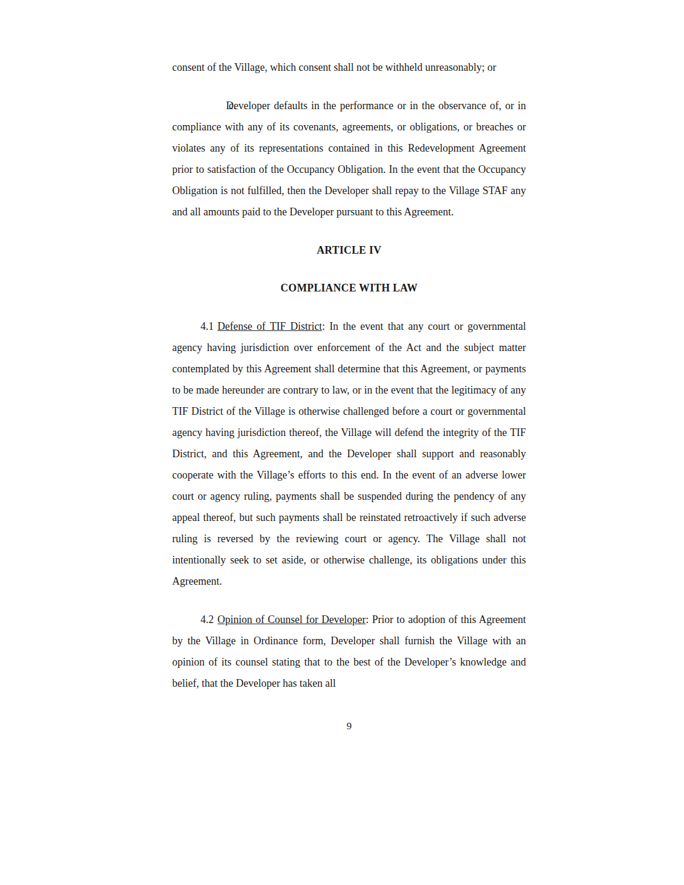consent of the Village, which consent shall not be withheld unreasonably; or
c. Developer defaults in the performance or in the observance of, or in compliance with any of its covenants, agreements, or obligations, or breaches or violates any of its representations contained in this Redevelopment Agreement prior to satisfaction of the Occupancy Obligation. In the event that the Occupancy Obligation is not fulfilled, then the Developer shall repay to the Village STAF any and all amounts paid to the Developer pursuant to this Agreement.
ARTICLE IV
COMPLIANCE WITH LAW
4.1 Defense of TIF District: In the event that any court or governmental agency having jurisdiction over enforcement of the Act and the subject matter contemplated by this Agreement shall determine that this Agreement, or payments to be made hereunder are contrary to law, or in the event that the legitimacy of any TIF District of the Village is otherwise challenged before a court or governmental agency having jurisdiction thereof, the Village will defend the integrity of the TIF District, and this Agreement, and the Developer shall support and reasonably cooperate with the Village’s efforts to this end. In the event of an adverse lower court or agency ruling, payments shall be suspended during the pendency of any appeal thereof, but such payments shall be reinstated retroactively if such adverse ruling is reversed by the reviewing court or agency. The Village shall not intentionally seek to set aside, or otherwise challenge, its obligations under this Agreement.
4.2 Opinion of Counsel for Developer: Prior to adoption of this Agreement by the Village in Ordinance form, Developer shall furnish the Village with an opinion of its counsel stating that to the best of the Developer’s knowledge and belief, that the Developer has taken all
9